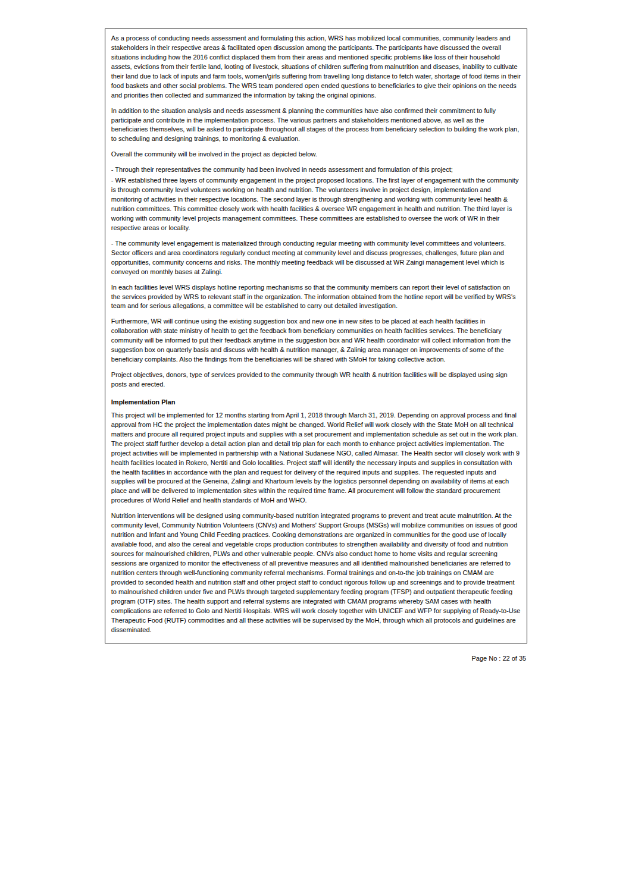As a process of conducting needs assessment and formulating this action, WRS has mobilized local communities, community leaders and stakeholders in their respective areas & facilitated open discussion among the participants. The participants have discussed the overall situations including how the 2016 conflict displaced them from their areas and mentioned specific problems like loss of their household assets, evictions from their fertile land, looting of livestock, situations of children suffering from malnutrition and diseases, inability to cultivate their land due to lack of inputs and farm tools, women/girls suffering from travelling long distance to fetch water, shortage of food items in their food baskets and other social problems. The WRS team pondered open ended questions to beneficiaries to give their opinions on the needs and priorities then collected and summarized the information by taking the original opinions.
In addition to the situation analysis and needs assessment & planning the communities have also confirmed their commitment to fully participate and contribute in the implementation process. The various partners and stakeholders mentioned above, as well as the beneficiaries themselves, will be asked to participate throughout all stages of the process from beneficiary selection to building the work plan, to scheduling and designing trainings, to monitoring & evaluation.
Overall the community will be involved in the project as depicted below.
- Through their representatives the community had been involved in needs assessment and formulation of this project;
- WR established three layers of community engagement in the project proposed locations. The first layer of engagement with the community is through community level volunteers working on health and nutrition. The volunteers involve in project design, implementation and monitoring of activities in their respective locations. The second layer is through strengthening and working with community level health & nutrition committees. This committee closely work with health facilities & oversee WR engagement in health and nutrition. The third layer is working with community level projects management committees. These committees are established to oversee the work of WR in their respective areas or locality.
- The community level engagement is materialized through conducting regular meeting with community level committees and volunteers. Sector officers and area coordinators regularly conduct meeting at community level and discuss progresses, challenges, future plan and opportunities, community concerns and risks. The monthly meeting feedback will be discussed at WR Zaingi management level which is conveyed on monthly bases at Zalingi.
In each facilities level WRS displays hotline reporting mechanisms so that the community members can report their level of satisfaction on the services provided by WRS to relevant staff in the organization. The information obtained from the hotline report will be verified by WRS's team and for serious allegations, a committee will be established to carry out detailed investigation.
Furthermore, WR will continue using the existing suggestion box and new one in new sites to be placed at each health facilities in collaboration with state ministry of health to get the feedback from beneficiary communities on health facilities services. The beneficiary community will be informed to put their feedback anytime in the suggestion box and WR health coordinator will collect information from the suggestion box on quarterly basis and discuss with health & nutrition manager, & Zalinig area manager on improvements of some of the beneficiary complaints. Also the findings from the beneficiaries will be shared with SMoH for taking collective action.
Project objectives, donors, type of services provided to the community through WR health & nutrition facilities will be displayed using sign posts and erected.
Implementation Plan
This project will be implemented for 12 months starting from April 1, 2018 through March 31, 2019. Depending on approval process and final approval from HC the project the implementation dates might be changed. World Relief will work closely with the State MoH on all technical matters and procure all required project inputs and supplies with a set procurement and implementation schedule as set out in the work plan. The project staff further develop a detail action plan and detail trip plan for each month to enhance project activities implementation. The project activities will be implemented in partnership with a National Sudanese NGO, called Almasar. The Health sector will closely work with 9 health facilities located in Rokero, Nertiti and Golo localities. Project staff will identify the necessary inputs and supplies in consultation with the health facilities in accordance with the plan and request for delivery of the required inputs and supplies. The requested inputs and supplies will be procured at the Geneina, Zalingi and Khartoum levels by the logistics personnel depending on availability of items at each place and will be delivered to implementation sites within the required time frame. All procurement will follow the standard procurement procedures of World Relief and health standards of MoH and WHO.
Nutrition interventions will be designed using community-based nutrition integrated programs to prevent and treat acute malnutrition. At the community level, Community Nutrition Volunteers (CNVs) and Mothers' Support Groups (MSGs) will mobilize communities on issues of good nutrition and Infant and Young Child Feeding practices. Cooking demonstrations are organized in communities for the good use of locally available food, and also the cereal and vegetable crops production contributes to strengthen availability and diversity of food and nutrition sources for malnourished children, PLWs and other vulnerable people. CNVs also conduct home to home visits and regular screening sessions are organized to monitor the effectiveness of all preventive measures and all identified malnourished beneficiaries are referred to nutrition centers through well-functioning community referral mechanisms. Formal trainings and on-to-the job trainings on CMAM are provided to seconded health and nutrition staff and other project staff to conduct rigorous follow up and screenings and to provide treatment to malnourished children under five and PLWs through targeted supplementary feeding program (TFSP) and outpatient therapeutic feeding program (OTP) sites. The health support and referral systems are integrated with CMAM programs whereby SAM cases with health complications are referred to Golo and Nertiti Hospitals. WRS will work closely together with UNICEF and WFP for supplying of Ready-to-Use Therapeutic Food (RUTF) commodities and all these activities will be supervised by the MoH, through which all protocols and guidelines are disseminated.
Page No : 22 of 35